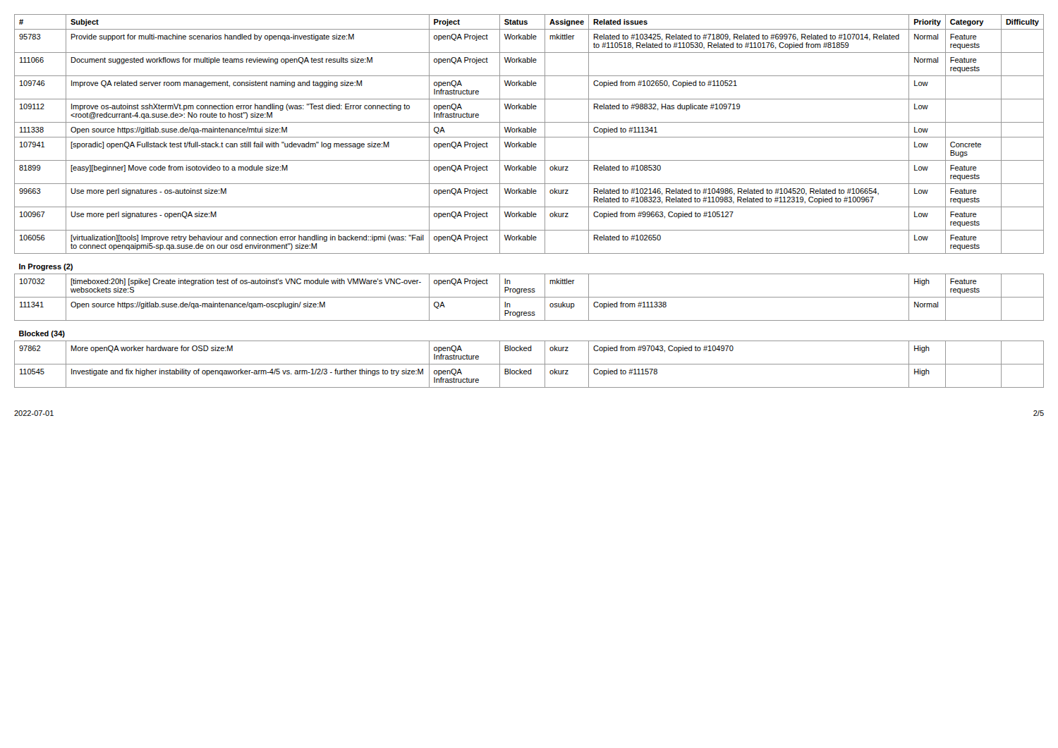| # | Subject | Project | Status | Assignee | Related issues | Priority | Category | Difficulty |
| --- | --- | --- | --- | --- | --- | --- | --- | --- |
| 95783 | Provide support for multi-machine scenarios handled by openqa-investigate size:M | openQA Project | Workable | mkittler | Related to #103425, Related to #71809, Related to #69976, Related to #107014, Related to #110518, Related to #110530, Related to #110176, Copied from #81859 | Normal | Feature requests | |
| 111066 | Document suggested workflows for multiple teams reviewing openQA test results size:M | openQA Project | Workable | | | Normal | Feature requests | |
| 109746 | Improve QA related server room management, consistent naming and tagging size:M | openQA Infrastructure | Workable | | Copied from #102650, Copied to #110521 | Low | | |
| 109112 | Improve os-autoinst sshXtermVt.pm connection error handling (was: "Test died: Error connecting to <root@redcurrant-4.qa.suse.de>: No route to host") size:M | openQA Infrastructure | Workable | | Related to #98832, Has duplicate #109719 | Low | | |
| 111338 | Open source https://gitlab.suse.de/qa-maintenance/mtui size:M | QA | Workable | | Copied to #111341 | Low | | |
| 107941 | [sporadic] openQA Fullstack test t/full-stack.t can still fail with "udevadm" log message size:M | openQA Project | Workable | | | Low | Concrete Bugs | |
| 81899 | [easy][beginner] Move code from isotovideo to a module size:M | openQA Project | Workable | okurz | Related to #108530 | Low | Feature requests | |
| 99663 | Use more perl signatures - os-autoinst size:M | openQA Project | Workable | okurz | Related to #102146, Related to #104986, Related to #104520, Related to #106654, Related to #108323, Related to #110983, Related to #112319, Copied to #100967 | Low | Feature requests | |
| 100967 | Use more perl signatures - openQA size:M | openQA Project | Workable | okurz | Copied from #99663, Copied to #105127 | Low | Feature requests | |
| 106056 | [virtualization][tools] Improve retry behaviour and connection error handling in backend::ipmi (was: "Fail to connect openqaipmi5-sp.qa.suse.de on our osd environment") size:M | openQA Project | Workable | | Related to #102650 | Low | Feature requests | |
| In Progress (2) |
| 107032 | [timeboxed:20h] [spike] Create integration test of os-autoinst's VNC module with VMWare's VNC-over-websockets size:S | openQA Project | In Progress | mkittler | | High | Feature requests | |
| 111341 | Open source https://gitlab.suse.de/qa-maintenance/qam-oscplugin/ size:M | QA | In Progress | osukup | Copied from #111338 | Normal | | |
| Blocked (34) |
| 97862 | More openQA worker hardware for OSD size:M | openQA Infrastructure | Blocked | okurz | Copied from #97043, Copied to #104970 | High | | |
| 110545 | Investigate and fix higher instability of openqaworker-arm-4/5 vs. arm-1/2/3 - further things to try size:M | openQA Infrastructure | Blocked | okurz | Copied to #111578 | High | | |
2022-07-01 2/5